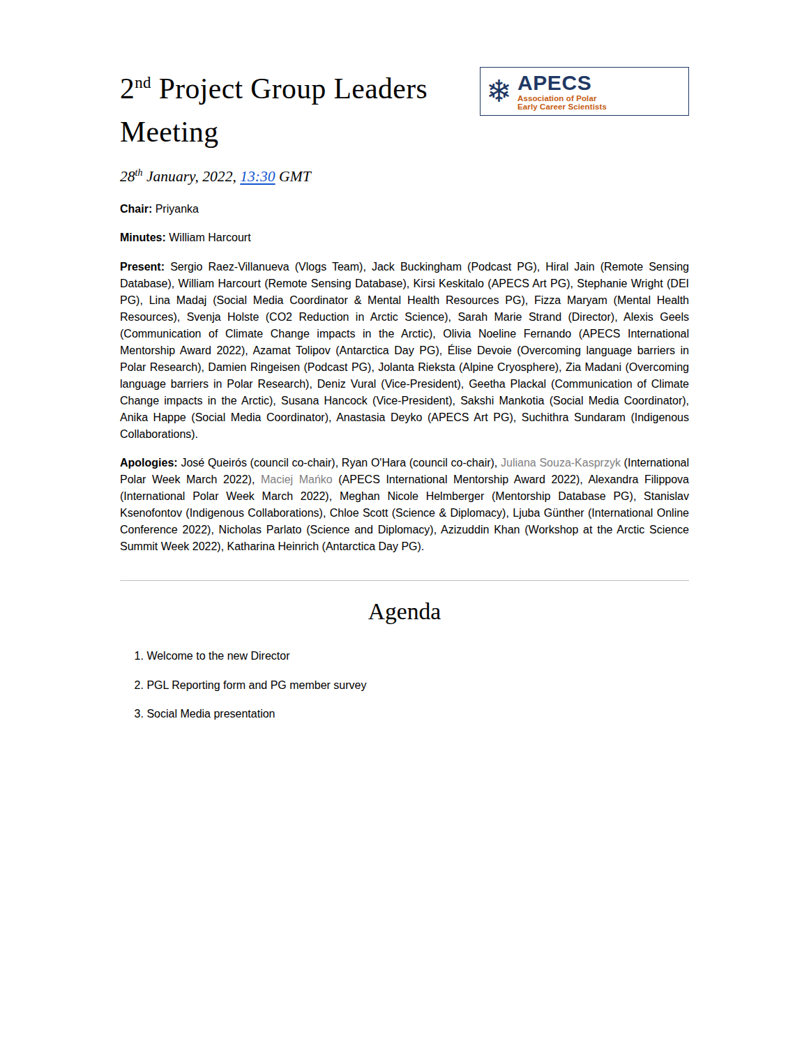2nd Project Group Leaders Meeting
28th January, 2022, 13:30 GMT
❄
APECS
Association of Polar
Early Career Scientists
Chair: Priyanka
Minutes: William Harcourt
Present: Sergio Raez-Villanueva (Vlogs Team), Jack Buckingham (Podcast PG), Hiral Jain (Remote Sensing Database), William Harcourt (Remote Sensing Database), Kirsi Keskitalo (APECS Art PG), Stephanie Wright (DEI PG), Lina Madaj (Social Media Coordinator & Mental Health Resources PG), Fizza Maryam (Mental Health Resources), Svenja Holste (CO2 Reduction in Arctic Science), Sarah Marie Strand (Director), Alexis Geels (Communication of Climate Change impacts in the Arctic), Olivia Noeline Fernando (APECS International Mentorship Award 2022), Azamat Tolipov (Antarctica Day PG), Élise Devoie (Overcoming language barriers in Polar Research), Damien Ringeisen (Podcast PG), Jolanta Rieksta (Alpine Cryosphere), Zia Madani (Overcoming language barriers in Polar Research), Deniz Vural (Vice-President), Geetha Plackal (Communication of Climate Change impacts in the Arctic), Susana Hancock (Vice-President), Sakshi Mankotia (Social Media Coordinator), Anika Happe (Social Media Coordinator), Anastasia Deyko (APECS Art PG), Suchithra Sundaram (Indigenous Collaborations).
Apologies: José Queirós (council co-chair), Ryan O'Hara (council co-chair), Juliana Souza-Kasprzyk (International Polar Week March 2022), Maciej Mańko (APECS International Mentorship Award 2022), Alexandra Filippova (International Polar Week March 2022), Meghan Nicole Helmberger (Mentorship Database PG), Stanislav Ksenofontov (Indigenous Collaborations), Chloe Scott (Science & Diplomacy), Ljuba Günther (International Online Conference 2022), Nicholas Parlato (Science and Diplomacy), Azizuddin Khan (Workshop at the Arctic Science Summit Week 2022), Katharina Heinrich (Antarctica Day PG).
Agenda
Welcome to the new Director
PGL Reporting form and PG member survey
Social Media presentation